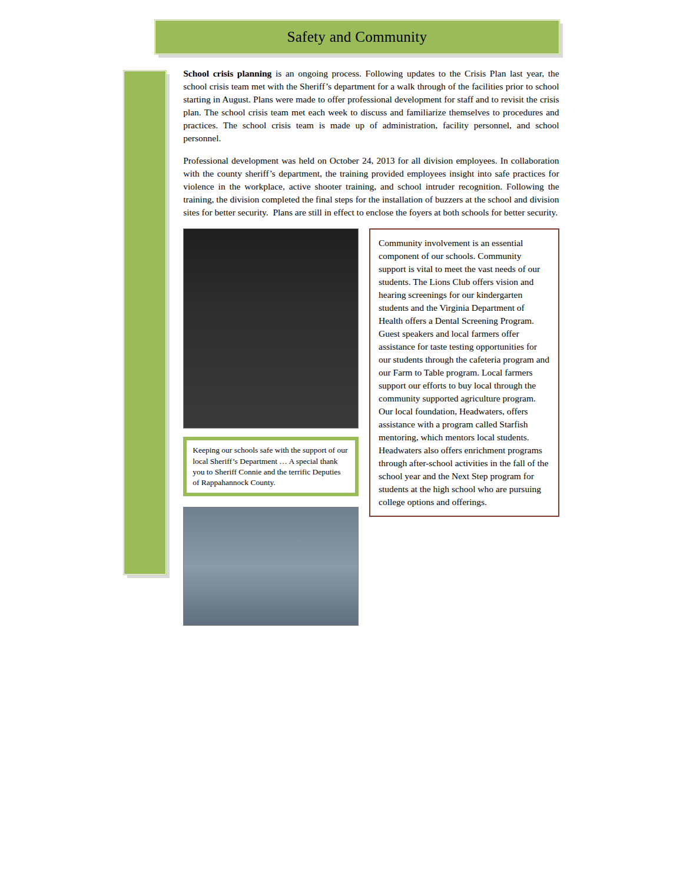Safety and Community
School crisis planning is an ongoing process. Following updates to the Crisis Plan last year, the school crisis team met with the Sheriff’s department for a walk through of the facilities prior to school starting in August. Plans were made to offer professional development for staff and to revisit the crisis plan. The school crisis team met each week to discuss and familiarize themselves to procedures and practices. The school crisis team is made up of administration, facility personnel, and school personnel.
Professional development was held on October 24, 2013 for all division employees. In collaboration with the county sheriff’s department, the training provided employees insight into safe practices for violence in the workplace, active shooter training, and school intruder recognition. Following the training, the division completed the final steps for the installation of buzzers at the school and division sites for better security. Plans are still in effect to enclose the foyers at both schools for better security.
Sheriff and deputy photo
Keeping our schools safe with the support of our local Sheriff’s Department … A special thank you to Sheriff Connie and the terrific Deputies of Rappahannock County.
School foyer photo
Community involvement is an essential component of our schools. Community support is vital to meet the vast needs of our students. The Lions Club offers vision and hearing screenings for our kindergarten students and the Virginia Department of Health offers a Dental Screening Program. Guest speakers and local farmers offer assistance for taste testing opportunities for our students through the cafeteria program and our Farm to Table program. Local farmers support our efforts to buy local through the community supported agriculture program. Our local foundation, Headwaters, offers assistance with a program called Starfish mentoring, which mentors local students. Headwaters also offers enrichment programs through after-school activities in the fall of the school year and the Next Step program for students at the high school who are pursuing college options and offerings.